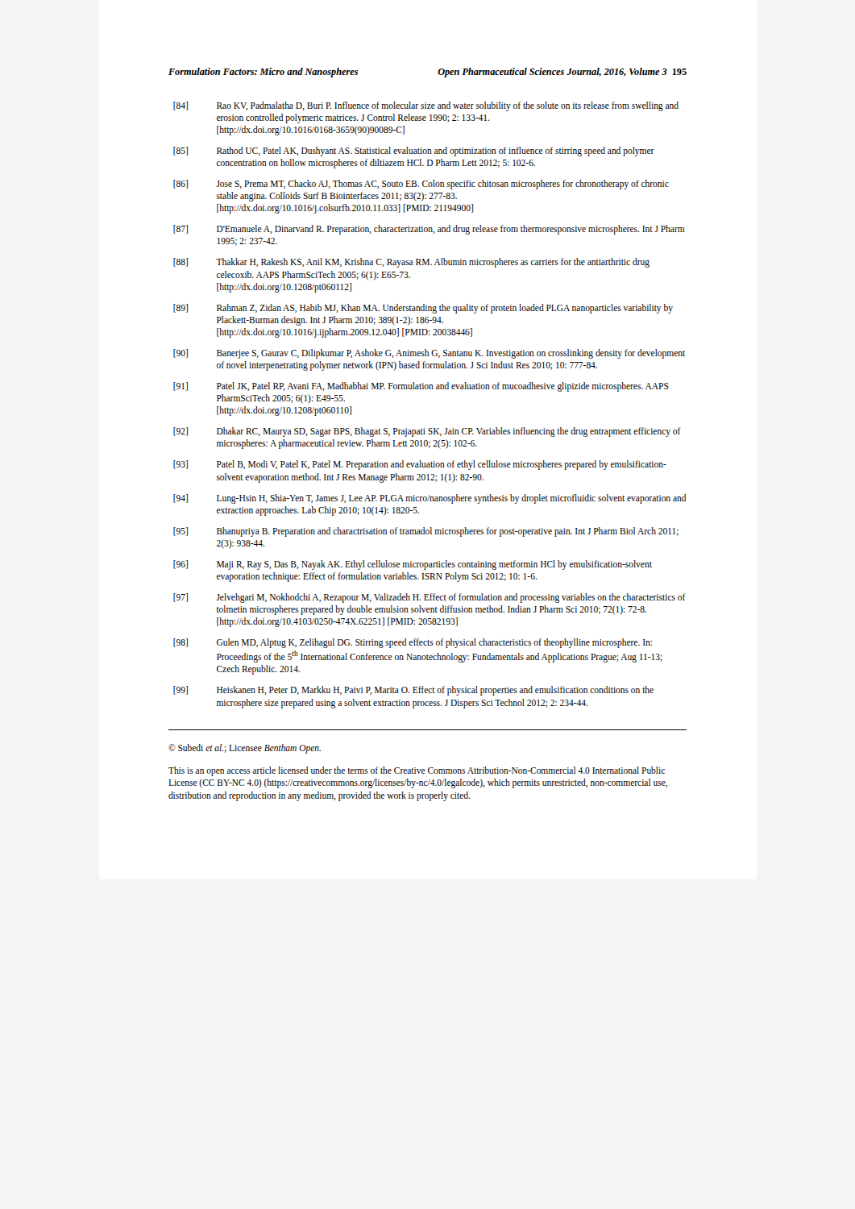Formulation Factors: Micro and Nanospheres
Open Pharmaceutical Sciences Journal, 2016, Volume 3195
[84] Rao KV, Padmalatha D, Buri P. Influence of molecular size and water solubility of the solute on its release from swelling and erosion controlled polymeric matrices. J Control Release 1990; 2: 133-41. [http://dx.doi.org/10.1016/0168-3659(90)90089-C]
[85] Rathod UC, Patel AK, Dushyant AS. Statistical evaluation and optimization of influence of stirring speed and polymer concentration on hollow microspheres of diltiazem HCl. D Pharm Lett 2012; 5: 102-6.
[86] Jose S, Prema MT, Chacko AJ, Thomas AC, Souto EB. Colon specific chitosan microspheres for chronotherapy of chronic stable angina. Colloids Surf B Biointerfaces 2011; 83(2): 277-83. [http://dx.doi.org/10.1016/j.colsurfb.2010.11.033] [PMID: 21194900]
[87] D'Emanuele A, Dinarvand R. Preparation, characterization, and drug release from thermoresponsive microspheres. Int J Pharm 1995; 2: 237-42.
[88] Thakkar H, Rakesh KS, Anil KM, Krishna C, Rayasa RM. Albumin microspheres as carriers for the antiarthritic drug celecoxib. AAPS PharmSciTech 2005; 6(1): E65-73. [http://dx.doi.org/10.1208/pt060112]
[89] Rahman Z, Zidan AS, Habib MJ, Khan MA. Understanding the quality of protein loaded PLGA nanoparticles variability by Plackett-Burman design. Int J Pharm 2010; 389(1-2): 186-94. [http://dx.doi.org/10.1016/j.ijpharm.2009.12.040] [PMID: 20038446]
[90] Banerjee S, Gaurav C, Dilipkumar P, Ashoke G, Animesh G, Santanu K. Investigation on crosslinking density for development of novel interpenetrating polymer network (IPN) based formulation. J Sci Indust Res 2010; 10: 777-84.
[91] Patel JK, Patel RP, Avani FA, Madhabhai MP. Formulation and evaluation of mucoadhesive glipizide microspheres. AAPS PharmSciTech 2005; 6(1): E49-55. [http://dx.doi.org/10.1208/pt060110]
[92] Dhakar RC, Maurya SD, Sagar BPS, Bhagat S, Prajapati SK, Jain CP. Variables influencing the drug entrapment efficiency of microspheres: A pharmaceutical review. Pharm Lett 2010; 2(5): 102-6.
[93] Patel B, Modi V, Patel K, Patel M. Preparation and evaluation of ethyl cellulose microspheres prepared by emulsification-solvent evaporation method. Int J Res Manage Pharm 2012; 1(1): 82-90.
[94] Lung-Hsin H, Shia-Yen T, James J, Lee AP. PLGA micro/nanosphere synthesis by droplet microfluidic solvent evaporation and extraction approaches. Lab Chip 2010; 10(14): 1820-5.
[95] Bhanupriya B. Preparation and charactrisation of tramadol microspheres for post-operative pain. Int J Pharm Biol Arch 2011; 2(3): 938-44.
[96] Maji R, Ray S, Das B, Nayak AK. Ethyl cellulose microparticles containing metformin HCl by emulsification-solvent evaporation technique: Effect of formulation variables. ISRN Polym Sci 2012; 10: 1-6.
[97] Jelvehgari M, Nokhodchi A, Rezapour M, Valizadeh H. Effect of formulation and processing variables on the characteristics of tolmetin microspheres prepared by double emulsion solvent diffusion method. Indian J Pharm Sci 2010; 72(1): 72-8. [http://dx.doi.org/10.4103/0250-474X.62251] [PMID: 20582193]
[98] Gulen MD, Alptug K, Zelihagul DG. Stirring speed effects of physical characteristics of theophylline microsphere. In: Proceedings of the 5th International Conference on Nanotechnology: Fundamentals and Applications Prague; Aug 11-13; Czech Republic. 2014.
[99] Heiskanen H, Peter D, Markku H, Paivi P, Marita O. Effect of physical properties and emulsification conditions on the microsphere size prepared using a solvent extraction process. J Dispers Sci Technol 2012; 2: 234-44.
© Subedi et al.; Licensee Bentham Open.
This is an open access article licensed under the terms of the Creative Commons Attribution-Non-Commercial 4.0 International Public License (CC BY-NC 4.0) (https://creativecommons.org/licenses/by-nc/4.0/legalcode), which permits unrestricted, non-commercial use, distribution and reproduction in any medium, provided the work is properly cited.